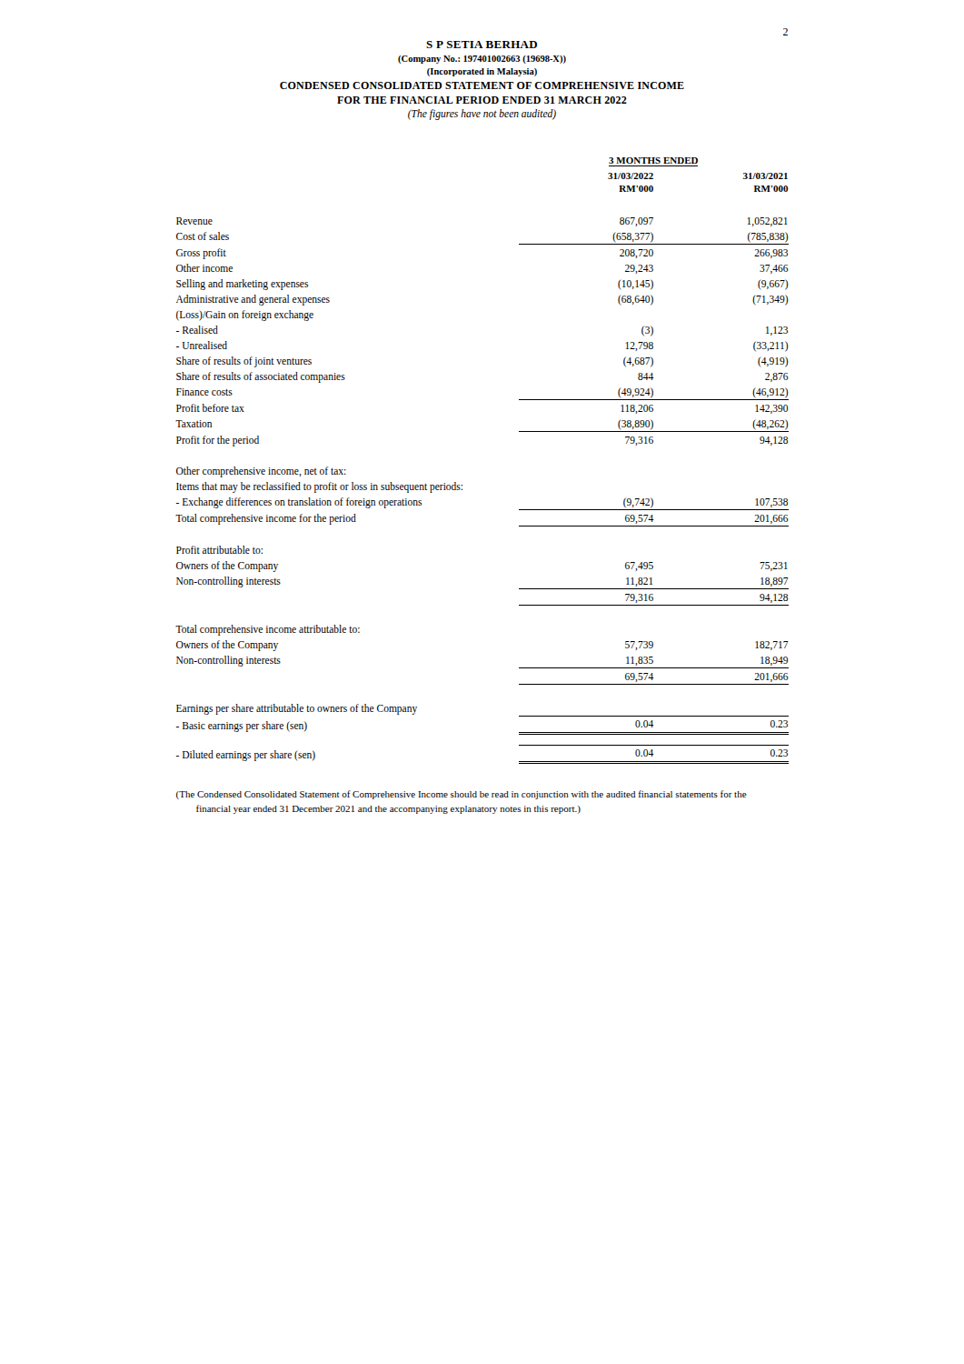2
S P SETIA BERHAD
(Company No.: 197401002663 (19698-X))
(Incorporated in Malaysia)
CONDENSED CONSOLIDATED STATEMENT OF COMPREHENSIVE INCOME
FOR THE FINANCIAL PERIOD ENDED 31 MARCH 2022
(The figures have not been audited)
| | 3 MONTHS ENDED |
| | 31/03/2022 RM'000 | 31/03/2021 RM'000 |
| Revenue | 867,097 | 1,052,821 |
| Cost of sales | (658,377) | (785,838) |
| Gross profit | 208,720 | 266,983 |
| Other income | 29,243 | 37,466 |
| Selling and marketing expenses | (10,145) | (9,667) |
| Administrative and general expenses | (68,640) | (71,349) |
| (Loss)/Gain on foreign exchange | | |
| - Realised | (3) | 1,123 |
| - Unrealised | 12,798 | (33,211) |
| Share of results of joint ventures | (4,687) | (4,919) |
| Share of results of associated companies | 844 | 2,876 |
| Finance costs | (49,924) | (46,912) |
| Profit before tax | 118,206 | 142,390 |
| Taxation | (38,890) | (48,262) |
| Profit for the period | 79,316 | 94,128 |
| Other comprehensive income, net of tax: | | |
| Items that may be reclassified to profit or loss in subsequent periods: | | |
| - Exchange differences on translation of foreign operations | (9,742) | 107,538 |
| Total comprehensive income for the period | 69,574 | 201,666 |
| Profit attributable to: | | |
| Owners of the Company | 67,495 | 75,231 |
| Non-controlling interests | 11,821 | 18,897 |
| | 79,316 | 94,128 |
| Total comprehensive income attributable to: | | |
| Owners of the Company | 57,739 | 182,717 |
| Non-controlling interests | 11,835 | 18,949 |
| | 69,574 | 201,666 |
| Earnings per share attributable to owners of the Company | | |
| - Basic earnings per share (sen) | 0.04 | 0.23 |
| - Diluted earnings per share (sen) | 0.04 | 0.23 |
(The Condensed Consolidated Statement of Comprehensive Income should be read in conjunction with the audited financial statements for the financial year ended 31 December 2021 and the accompanying explanatory notes in this report.)